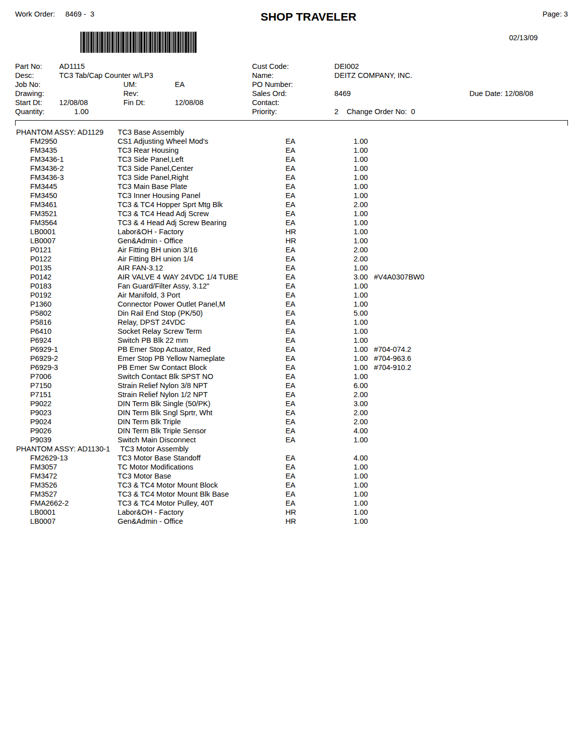Work Order: 8469 - 3
SHOP TRAVELER
Page: 3
02/13/09
| Part No: | AD1115 | | | Cust Code: | DEI002 | |
| Desc: | TC3 Tab/Cap Counter w/LP3 | Name: | DEITZ COMPANY, INC. | |
| Job No: | | UM: | EA | PO Number: | | |
| Drawing: | | Rev: | | Sales Ord: | 8469 | Due Date: 12/08/08 |
| Start Dt: | 12/08/08 | Fin Dt: | 12/08/08 | Contact: | | |
| Quantity: | 1.00 | | | Priority: | 2 Change Order No: 0 | |
| PHANTOM ASSY: AD1129 TC3 Base Assembly |
| FM2950 | CS1 Adjusting Wheel Mod's | EA | 1.00 | |
| FM3435 | TC3 Rear Housing | EA | 1.00 | |
| FM3436-1 | TC3 Side Panel,Left | EA | 1.00 | |
| FM3436-2 | TC3 Side Panel,Center | EA | 1.00 | |
| FM3436-3 | TC3 Side Panel,Right | EA | 1.00 | |
| FM3445 | TC3 Main Base Plate | EA | 1.00 | |
| FM3450 | TC3 Inner Housing Panel | EA | 1.00 | |
| FM3461 | TC3 & TC4 Hopper Sprt Mtg Blk | EA | 2.00 | |
| FM3521 | TC3 & TC4 Head Adj Screw | EA | 1.00 | |
| FM3564 | TC3 & 4 Head Adj Screw Bearing | EA | 1.00 | |
| LB0001 | Labor&OH - Factory | HR | 1.00 | |
| LB0007 | Gen&Admin - Office | HR | 1.00 | |
| P0121 | Air Fitting BH union 3/16 | EA | 2.00 | |
| P0122 | Air Fitting BH union 1/4 | EA | 2.00 | |
| P0135 | AIR FAN-3.12 | EA | 1.00 | |
| P0142 | AIR VALVE 4 WAY 24VDC 1/4 TUBE | EA | 3.00 | #V4A0307BW0 |
| P0183 | Fan Guard/Filter Assy, 3.12" | EA | 1.00 | |
| P0192 | Air Manifold, 3 Port | EA | 1.00 | |
| P1360 | Connector Power Outlet Panel,M | EA | 1.00 | |
| P5802 | Din Rail End Stop (PK/50) | EA | 5.00 | |
| P5816 | Relay, DPST 24VDC | EA | 1.00 | |
| P6410 | Socket Relay Screw Term | EA | 1.00 | |
| P6924 | Switch PB Blk 22 mm | EA | 1.00 | |
| P6929-1 | PB Emer Stop Actuator, Red | EA | 1.00 | #704-074.2 |
| P6929-2 | Emer Stop PB Yellow Nameplate | EA | 1.00 | #704-963.6 |
| P6929-3 | PB Emer Sw Contact Block | EA | 1.00 | #704-910.2 |
| P7006 | Switch Contact Blk SPST NO | EA | 1.00 | |
| P7150 | Strain Relief Nylon 3/8 NPT | EA | 6.00 | |
| P7151 | Strain Relief Nylon 1/2 NPT | EA | 2.00 | |
| P9022 | DIN Term Blk Single (50/PK) | EA | 3.00 | |
| P9023 | DIN Term Blk Sngl Sprtr, Wht | EA | 2.00 | |
| P9024 | DIN Term Blk Triple | EA | 2.00 | |
| P9026 | DIN Term Blk Triple Sensor | EA | 4.00 | |
| P9039 | Switch Main Disconnect | EA | 1.00 | |
| PHANTOM ASSY: AD1130-1 TC3 Motor Assembly |
| FM2629-13 | TC3 Motor Base Standoff | EA | 4.00 | |
| FM3057 | TC Motor Modifications | EA | 1.00 | |
| FM3472 | TC3 Motor Base | EA | 1.00 | |
| FM3526 | TC3 & TC4 Motor Mount Block | EA | 1.00 | |
| FM3527 | TC3 & TC4 Motor Mount Blk Base | EA | 1.00 | |
| FMA2662-2 | TC3 & TC4 Motor Pulley, 40T | EA | 1.00 | |
| LB0001 | Labor&OH - Factory | HR | 1.00 | |
| LB0007 | Gen&Admin - Office | HR | 1.00 | |